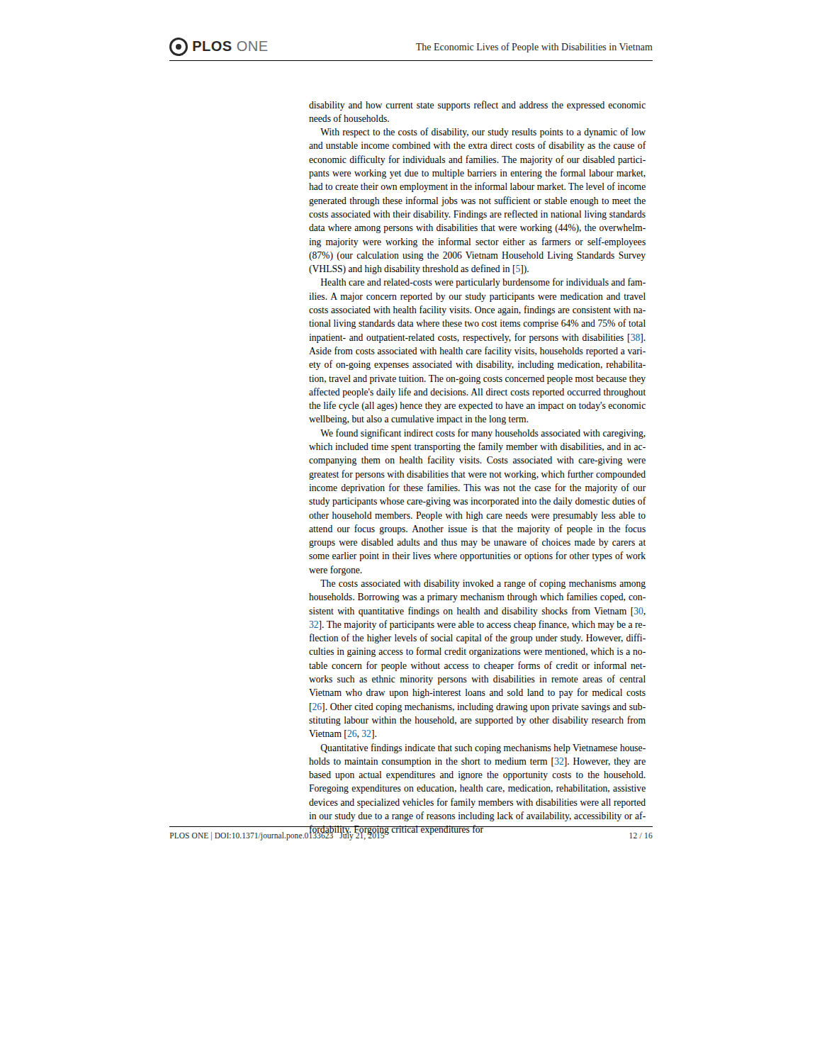PLOS ONE
The Economic Lives of People with Disabilities in Vietnam
disability and how current state supports reflect and address the expressed economic needs of households.
With respect to the costs of disability, our study results points to a dynamic of low and unstable income combined with the extra direct costs of disability as the cause of economic difficulty for individuals and families. The majority of our disabled participants were working yet due to multiple barriers in entering the formal labour market, had to create their own employment in the informal labour market. The level of income generated through these informal jobs was not sufficient or stable enough to meet the costs associated with their disability. Findings are reflected in national living standards data where among persons with disabilities that were working (44%), the overwhelming majority were working the informal sector either as farmers or self-employees (87%) (our calculation using the 2006 Vietnam Household Living Standards Survey (VHLSS) and high disability threshold as defined in [5]).
Health care and related-costs were particularly burdensome for individuals and families. A major concern reported by our study participants were medication and travel costs associated with health facility visits. Once again, findings are consistent with national living standards data where these two cost items comprise 64% and 75% of total inpatient- and outpatient-related costs, respectively, for persons with disabilities [38]. Aside from costs associated with health care facility visits, households reported a variety of on-going expenses associated with disability, including medication, rehabilitation, travel and private tuition. The on-going costs concerned people most because they affected people's daily life and decisions. All direct costs reported occurred throughout the life cycle (all ages) hence they are expected to have an impact on today's economic wellbeing, but also a cumulative impact in the long term.
We found significant indirect costs for many households associated with caregiving, which included time spent transporting the family member with disabilities, and in accompanying them on health facility visits. Costs associated with care-giving were greatest for persons with disabilities that were not working, which further compounded income deprivation for these families. This was not the case for the majority of our study participants whose care-giving was incorporated into the daily domestic duties of other household members. People with high care needs were presumably less able to attend our focus groups. Another issue is that the majority of people in the focus groups were disabled adults and thus may be unaware of choices made by carers at some earlier point in their lives where opportunities or options for other types of work were forgone.
The costs associated with disability invoked a range of coping mechanisms among households. Borrowing was a primary mechanism through which families coped, consistent with quantitative findings on health and disability shocks from Vietnam [30, 32]. The majority of participants were able to access cheap finance, which may be a reflection of the higher levels of social capital of the group under study. However, difficulties in gaining access to formal credit organizations were mentioned, which is a notable concern for people without access to cheaper forms of credit or informal networks such as ethnic minority persons with disabilities in remote areas of central Vietnam who draw upon high-interest loans and sold land to pay for medical costs [26]. Other cited coping mechanisms, including drawing upon private savings and substituting labour within the household, are supported by other disability research from Vietnam [26, 32].
Quantitative findings indicate that such coping mechanisms help Vietnamese households to maintain consumption in the short to medium term [32]. However, they are based upon actual expenditures and ignore the opportunity costs to the household. Foregoing expenditures on education, health care, medication, rehabilitation, assistive devices and specialized vehicles for family members with disabilities were all reported in our study due to a range of reasons including lack of availability, accessibility or affordability. Forgoing critical expenditures for
PLOS ONE | DOI:10.1371/journal.pone.0133623 July 21, 2015
12 / 16